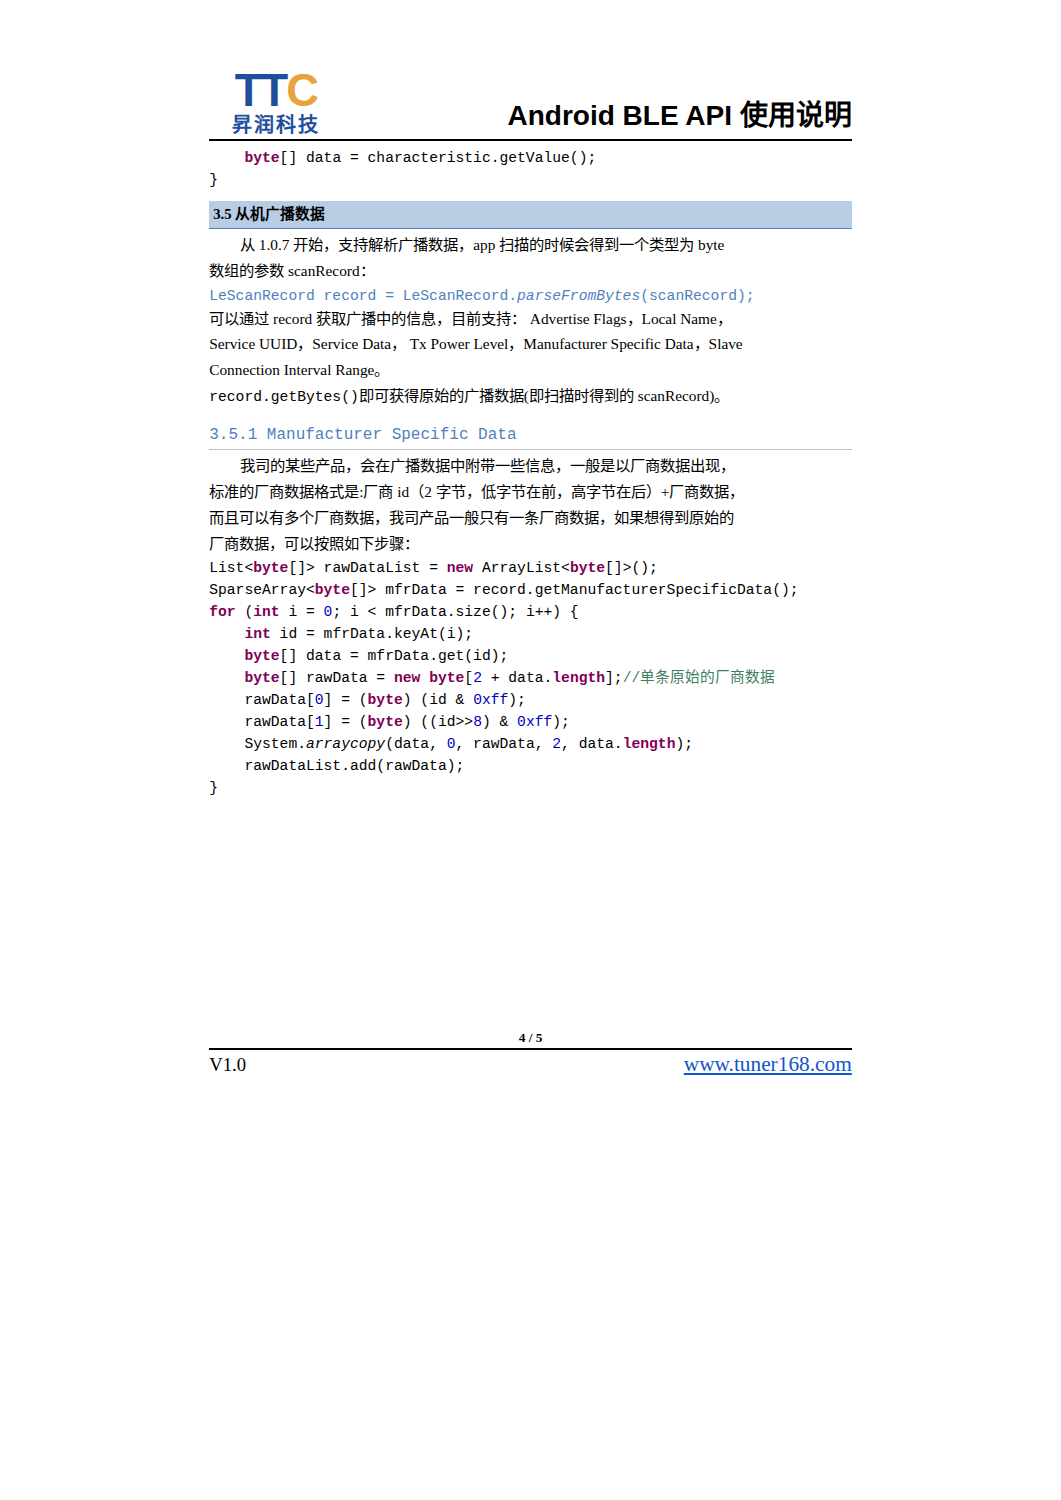TTC
昇润科技
Android BLE API 使用说明
byte[] data = characteristic.getValue();
}
3.5 从机广播数据
从 1.0.7 开始，支持解析广播数据，app 扫描的时候会得到一个类型为 byte
数组的参数 scanRecord：
LeScanRecord record = LeScanRecord.parseFromBytes(scanRecord);
可以通过 record 获取广播中的信息，目前支持： Advertise Flags，Local Name，
Service UUID，Service Data， Tx Power Level，Manufacturer Specific Data，Slave
Connection Interval Range。
record.getBytes() 即可获得原始的广播数据(即扫描时得到的 scanRecord)。
3.5.1 Manufacturer Specific Data
我司的某些产品，会在广播数据中附带一些信息，一般是以厂商数据出现，
标准的厂商数据格式是:厂商 id（2 字节，低字节在前，高字节在后）+厂商数据，
而且可以有多个厂商数据，我司产品一般只有一条厂商数据，如果想得到原始的
厂商数据，可以按照如下步骤：
List<byte[]> rawDataList = new ArrayList<byte[]>();
SparseArray<byte[]> mfrData = record.getManufacturerSpecificData();
for (int i = 0; i < mfrData.size(); i++) {
int id = mfrData.keyAt(i);
byte[] data = mfrData.get(id);
byte[] rawData = new byte[2 + data.length];//单条原始的厂商数据
rawData[0] = (byte) (id & 0xff);
rawData[1] = (byte) ((id>>8) & 0xff);
System.arraycopy(data, 0, rawData, 2, data.length);
rawDataList.add(rawData);
}
4 / 5
V1.0
www.tuner168.com